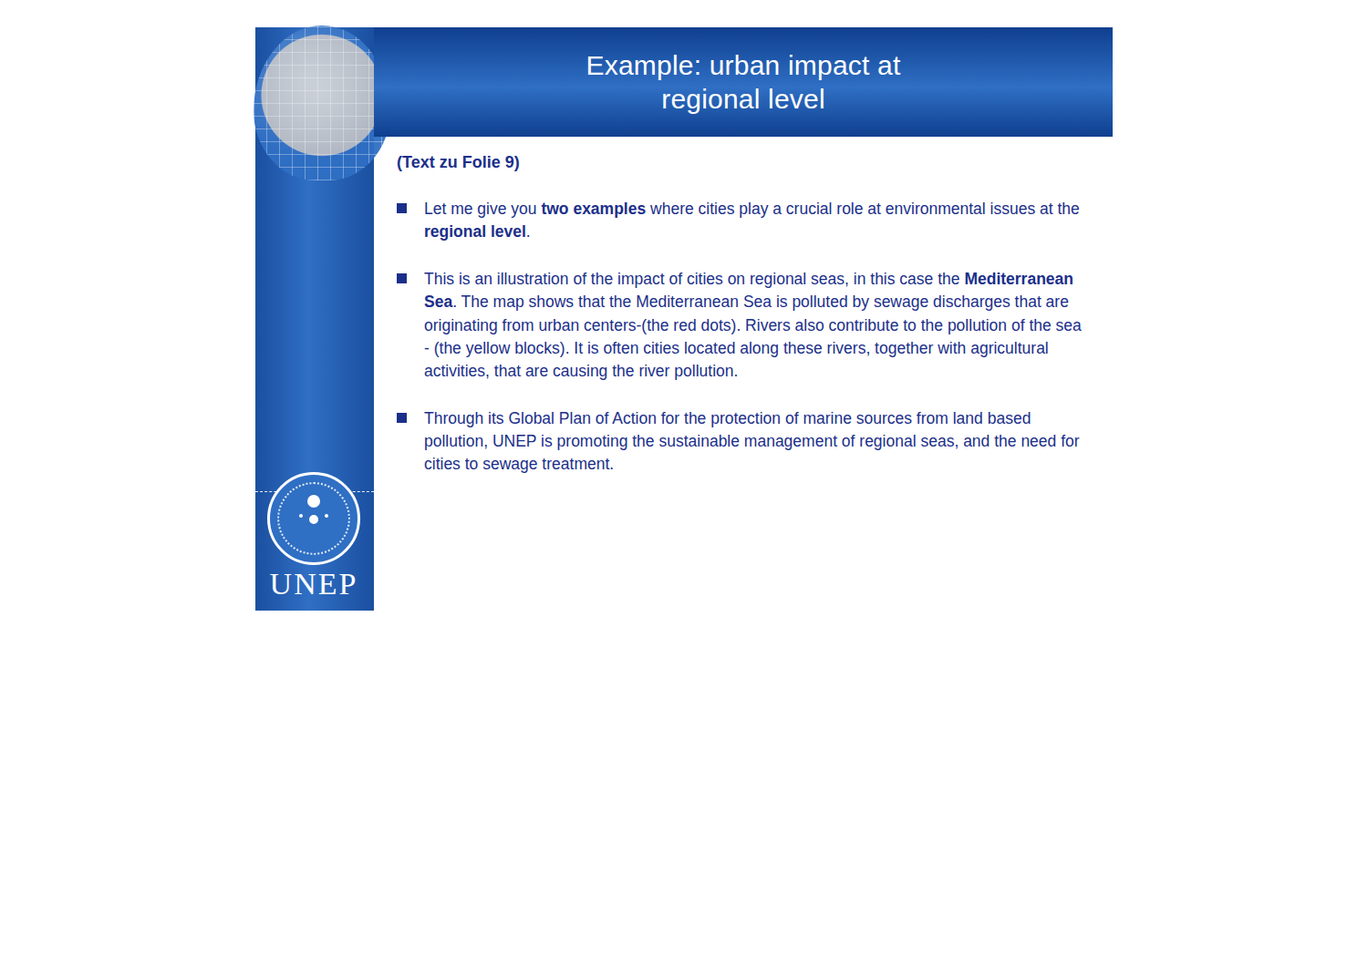Example: urban impact at
regional level
(Text zu Folie 9)
Let me give you two examples where cities play a crucial role at environmental issues at the regional level.
This is an illustration of the impact of cities on regional seas, in this case the Mediterranean Sea. The map shows that the Mediterranean Sea is polluted by sewage discharges that are originating from urban centers-(the red dots). Rivers also contribute to the pollution of the sea - (the yellow blocks). It is often cities located along these rivers, together with agricultural activities, that are causing the river pollution.
Through its Global Plan of Action for the protection of marine sources from land based pollution, UNEP is promoting the sustainable management of regional seas, and the need for cities to sewage treatment.
UNEP